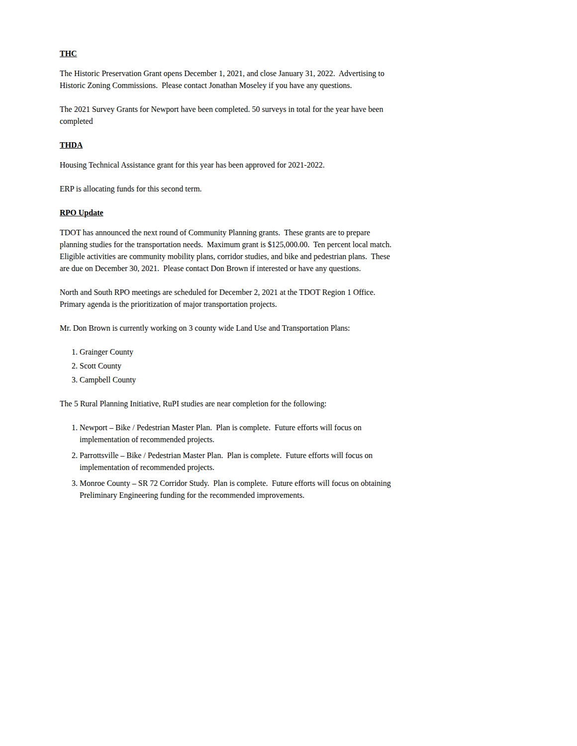THC
The Historic Preservation Grant opens December 1, 2021, and close January 31, 2022. Advertising to Historic Zoning Commissions. Please contact Jonathan Moseley if you have any questions.
The 2021 Survey Grants for Newport have been completed. 50 surveys in total for the year have been completed
THDA
Housing Technical Assistance grant for this year has been approved for 2021-2022.
ERP is allocating funds for this second term.
RPO Update
TDOT has announced the next round of Community Planning grants. These grants are to prepare planning studies for the transportation needs. Maximum grant is $125,000.00. Ten percent local match. Eligible activities are community mobility plans, corridor studies, and bike and pedestrian plans. These are due on December 30, 2021. Please contact Don Brown if interested or have any questions.
North and South RPO meetings are scheduled for December 2, 2021 at the TDOT Region 1 Office. Primary agenda is the prioritization of major transportation projects.
Mr. Don Brown is currently working on 3 county wide Land Use and Transportation Plans:
Grainger County
Scott County
Campbell County
The 5 Rural Planning Initiative, RuPI studies are near completion for the following:
Newport – Bike / Pedestrian Master Plan. Plan is complete. Future efforts will focus on implementation of recommended projects.
Parrottsville – Bike / Pedestrian Master Plan. Plan is complete. Future efforts will focus on implementation of recommended projects.
Monroe County – SR 72 Corridor Study. Plan is complete. Future efforts will focus on obtaining Preliminary Engineering funding for the recommended improvements.